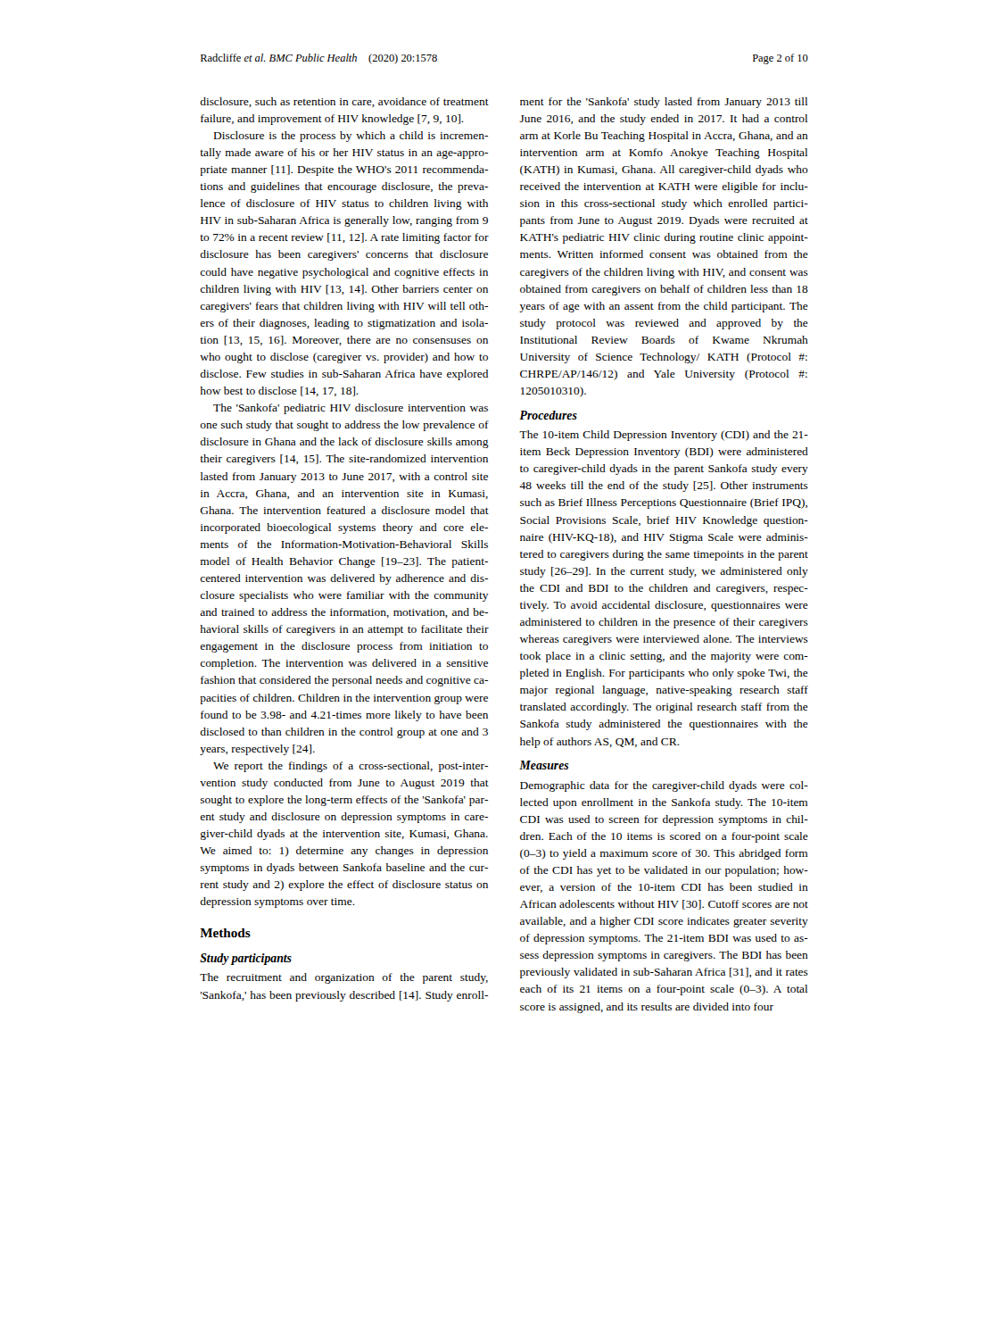Radcliffe et al. BMC Public Health (2020) 20:1578 Page 2 of 10
disclosure, such as retention in care, avoidance of treatment failure, and improvement of HIV knowledge [7, 9, 10].
Disclosure is the process by which a child is incrementally made aware of his or her HIV status in an age-appropriate manner [11]. Despite the WHO's 2011 recommendations and guidelines that encourage disclosure, the prevalence of disclosure of HIV status to children living with HIV in sub-Saharan Africa is generally low, ranging from 9 to 72% in a recent review [11, 12]. A rate limiting factor for disclosure has been caregivers' concerns that disclosure could have negative psychological and cognitive effects in children living with HIV [13, 14]. Other barriers center on caregivers' fears that children living with HIV will tell others of their diagnoses, leading to stigmatization and isolation [13, 15, 16]. Moreover, there are no consensuses on who ought to disclose (caregiver vs. provider) and how to disclose. Few studies in sub-Saharan Africa have explored how best to disclose [14, 17, 18].
The 'Sankofa' pediatric HIV disclosure intervention was one such study that sought to address the low prevalence of disclosure in Ghana and the lack of disclosure skills among their caregivers [14, 15]. The site-randomized intervention lasted from January 2013 to June 2017, with a control site in Accra, Ghana, and an intervention site in Kumasi, Ghana. The intervention featured a disclosure model that incorporated bioecological systems theory and core elements of the Information-Motivation-Behavioral Skills model of Health Behavior Change [19–23]. The patient-centered intervention was delivered by adherence and disclosure specialists who were familiar with the community and trained to address the information, motivation, and behavioral skills of caregivers in an attempt to facilitate their engagement in the disclosure process from initiation to completion. The intervention was delivered in a sensitive fashion that considered the personal needs and cognitive capacities of children. Children in the intervention group were found to be 3.98- and 4.21-times more likely to have been disclosed to than children in the control group at one and 3 years, respectively [24].
We report the findings of a cross-sectional, post-intervention study conducted from June to August 2019 that sought to explore the long-term effects of the 'Sankofa' parent study and disclosure on depression symptoms in caregiver-child dyads at the intervention site, Kumasi, Ghana. We aimed to: 1) determine any changes in depression symptoms in dyads between Sankofa baseline and the current study and 2) explore the effect of disclosure status on depression symptoms over time.
Methods
Study participants
The recruitment and organization of the parent study, 'Sankofa,' has been previously described [14]. Study enrollment for the 'Sankofa' study lasted from January 2013 till June 2016, and the study ended in 2017. It had a control arm at Korle Bu Teaching Hospital in Accra, Ghana, and an intervention arm at Komfo Anokye Teaching Hospital (KATH) in Kumasi, Ghana. All caregiver-child dyads who received the intervention at KATH were eligible for inclusion in this cross-sectional study which enrolled participants from June to August 2019. Dyads were recruited at KATH's pediatric HIV clinic during routine clinic appointments. Written informed consent was obtained from the caregivers of the children living with HIV, and consent was obtained from caregivers on behalf of children less than 18 years of age with an assent from the child participant. The study protocol was reviewed and approved by the Institutional Review Boards of Kwame Nkrumah University of Science Technology/ KATH (Protocol #: CHRPE/AP/146/12) and Yale University (Protocol #: 1205010310).
Procedures
The 10-item Child Depression Inventory (CDI) and the 21-item Beck Depression Inventory (BDI) were administered to caregiver-child dyads in the parent Sankofa study every 48 weeks till the end of the study [25]. Other instruments such as Brief Illness Perceptions Questionnaire (Brief IPQ), Social Provisions Scale, brief HIV Knowledge questionnaire (HIV-KQ-18), and HIV Stigma Scale were administered to caregivers during the same timepoints in the parent study [26–29]. In the current study, we administered only the CDI and BDI to the children and caregivers, respectively. To avoid accidental disclosure, questionnaires were administered to children in the presence of their caregivers whereas caregivers were interviewed alone. The interviews took place in a clinic setting, and the majority were completed in English. For participants who only spoke Twi, the major regional language, native-speaking research staff translated accordingly. The original research staff from the Sankofa study administered the questionnaires with the help of authors AS, QM, and CR.
Measures
Demographic data for the caregiver-child dyads were collected upon enrollment in the Sankofa study. The 10-item CDI was used to screen for depression symptoms in children. Each of the 10 items is scored on a four-point scale (0–3) to yield a maximum score of 30. This abridged form of the CDI has yet to be validated in our population; however, a version of the 10-item CDI has been studied in African adolescents without HIV [30]. Cutoff scores are not available, and a higher CDI score indicates greater severity of depression symptoms. The 21-item BDI was used to assess depression symptoms in caregivers. The BDI has been previously validated in sub-Saharan Africa [31], and it rates each of its 21 items on a four-point scale (0–3). A total score is assigned, and its results are divided into four